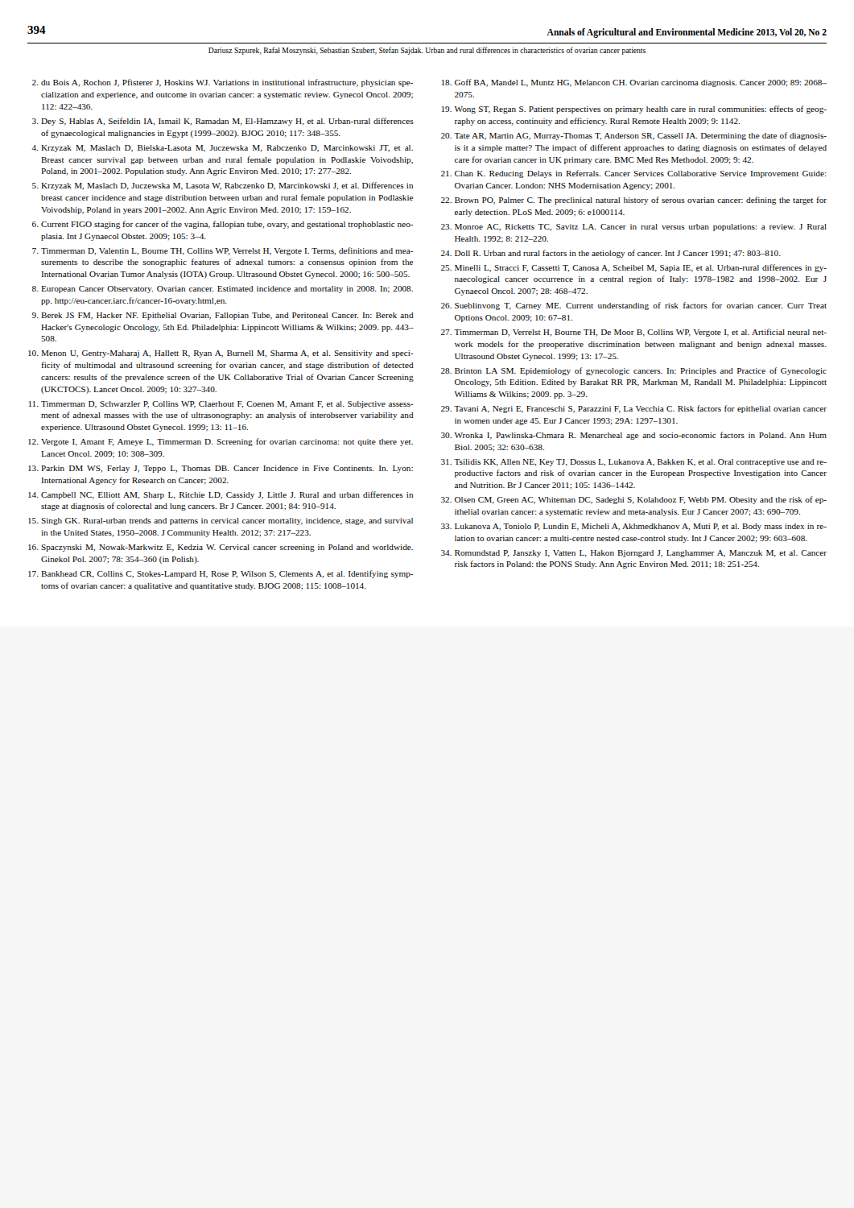394
Annals of Agricultural and Environmental Medicine 2013, Vol 20, No 2
Dariusz Szpurek, Rafał Moszynski, Sebastian Szubert, Stefan Sajdak. Urban and rural differences in characteristics of ovarian cancer patients
2du Bois A, Rochon J, Pfisterer J, Hoskins WJ. Variations in institutional infrastructure, physician specialization and experience, and outcome in ovarian cancer: a systematic review. Gynecol Oncol. 2009; 112: 422–436.
3 Dey S, Hablas A, Seifeldin IA, Ismail K, Ramadan M, El-Hamzawy H, et al. Urban-rural differences of gynaecological malignancies in Egypt (1999–2002). BJOG 2010; 117: 348–355.
4 Krzyzak M, Maslach D, Bielska-Lasota M, Juczewska M, Rabczenko D, Marcinkowski JT, et al. Breast cancer survival gap between urban and rural female population in Podlaskie Voivodship, Poland, in 2001–2002. Population study. Ann Agric Environ Med. 2010; 17: 277–282.
5 Krzyzak M, Maslach D, Juczewska M, Lasota W, Rabczenko D, Marcinkowski J, et al. Differences in breast cancer incidence and stage distribution between urban and rural female population in Podlaskie Voivodship, Poland in years 2001–2002. Ann Agric Environ Med. 2010; 17: 159–162.
6 Current FIGO staging for cancer of the vagina, fallopian tube, ovary, and gestational trophoblastic neoplasia. Int J Gynaecol Obstet. 2009; 105: 3–4.
7 Timmerman D, Valentin L, Bourne TH, Collins WP, Verrelst H, Vergote I. Terms, definitions and measurements to describe the sonographic features of adnexal tumors: a consensus opinion from the International Ovarian Tumor Analysis (IOTA) Group. Ultrasound Obstet Gynecol. 2000; 16: 500–505.
8 European Cancer Observatory. Ovarian cancer. Estimated incidence and mortality in 2008. In; 2008. pp. http://eu-cancer.iarc.fr/cancer-16-ovary.html,en.
9 Berek JS FM, Hacker NF. Epithelial Ovarian, Fallopian Tube, and Peritoneal Cancer. In: Berek and Hacker's Gynecologic Oncology, 5th Ed. Philadelphia: Lippincott Williams & Wilkins; 2009. pp. 443–508.
10 Menon U, Gentry-Maharaj A, Hallett R, Ryan A, Burnell M, Sharma A, et al. Sensitivity and specificity of multimodal and ultrasound screening for ovarian cancer, and stage distribution of detected cancers: results of the prevalence screen of the UK Collaborative Trial of Ovarian Cancer Screening (UKCTOCS). Lancet Oncol. 2009; 10: 327–340.
11 Timmerman D, Schwarzler P, Collins WP, Claerhout F, Coenen M, Amant F, et al. Subjective assessment of adnexal masses with the use of ultrasonography: an analysis of interobserver variability and experience. Ultrasound Obstet Gynecol. 1999; 13: 11–16.
12 Vergote I, Amant F, Ameye L, Timmerman D. Screening for ovarian carcinoma: not quite there yet. Lancet Oncol. 2009; 10: 308–309.
13 Parkin DM WS, Ferlay J, Teppo L, Thomas DB. Cancer Incidence in Five Continents. In. Lyon: International Agency for Research on Cancer; 2002.
14 Campbell NC, Elliott AM, Sharp L, Ritchie LD, Cassidy J, Little J. Rural and urban differences in stage at diagnosis of colorectal and lung cancers. Br J Cancer. 2001; 84: 910–914.
15 Singh GK. Rural-urban trends and patterns in cervical cancer mortality, incidence, stage, and survival in the United States, 1950–2008. J Community Health. 2012; 37: 217–223.
16 Spaczynski M, Nowak-Markwitz E, Kedzia W. Cervical cancer screening in Poland and worldwide. Ginekol Pol. 2007; 78: 354–360 (in Polish).
17 Bankhead CR, Collins C, Stokes-Lampard H, Rose P, Wilson S, Clements A, et al. Identifying symptoms of ovarian cancer: a qualitative and quantitative study. BJOG 2008; 115: 1008–1014.
18 Goff BA, Mandel L, Muntz HG, Melancon CH. Ovarian carcinoma diagnosis. Cancer 2000; 89: 2068–2075.
19 Wong ST, Regan S. Patient perspectives on primary health care in rural communities: effects of geography on access, continuity and efficiency. Rural Remote Health 2009; 9: 1142.
20 Tate AR, Martin AG, Murray-Thomas T, Anderson SR, Cassell JA. Determining the date of diagnosis-is it a simple matter? The impact of different approaches to dating diagnosis on estimates of delayed care for ovarian cancer in UK primary care. BMC Med Res Methodol. 2009; 9: 42.
21 Chan K. Reducing Delays in Referrals. Cancer Services Collaborative Service Improvement Guide: Ovarian Cancer. London: NHS Modernisation Agency; 2001.
22 Brown PO, Palmer C. The preclinical natural history of serous ovarian cancer: defining the target for early detection. PLoS Med. 2009; 6: e1000114.
23 Monroe AC, Ricketts TC, Savitz LA. Cancer in rural versus urban populations: a review. J Rural Health. 1992; 8: 212–220.
24 Doll R. Urban and rural factors in the aetiology of cancer. Int J Cancer 1991; 47: 803–810.
25 Minelli L, Stracci F, Cassetti T, Canosa A, Scheibel M, Sapia IE, et al. Urban-rural differences in gynaecological cancer occurrence in a central region of Italy: 1978–1982 and 1998–2002. Eur J Gynaecol Oncol. 2007; 28: 468–472.
26 Sueblinvong T, Carney ME. Current understanding of risk factors for ovarian cancer. Curr Treat Options Oncol. 2009; 10: 67–81.
27 Timmerman D, Verrelst H, Bourne TH, De Moor B, Collins WP, Vergote I, et al. Artificial neural network models for the preoperative discrimination between malignant and benign adnexal masses. Ultrasound Obstet Gynecol. 1999; 13: 17–25.
28 Brinton LA SM. Epidemiology of gynecologic cancers. In: Principles and Practice of Gynecologic Oncology, 5th Edition. Edited by Barakat RR PR, Markman M, Randall M. Philadelphia: Lippincott Williams & Wilkins; 2009. pp. 3–29.
29 Tavani A, Negri E, Franceschi S, Parazzini F, La Vecchia C. Risk factors for epithelial ovarian cancer in women under age 45. Eur J Cancer 1993; 29A: 1297–1301.
30 Wronka I, Pawlinska-Chmara R. Menarcheal age and socio-economic factors in Poland. Ann Hum Biol. 2005; 32: 630–638.
31 Tsilidis KK, Allen NE, Key TJ, Dossus L, Lukanova A, Bakken K, et al. Oral contraceptive use and reproductive factors and risk of ovarian cancer in the European Prospective Investigation into Cancer and Nutrition. Br J Cancer 2011; 105: 1436–1442.
32 Olsen CM, Green AC, Whiteman DC, Sadeghi S, Kolahdooz F, Webb PM. Obesity and the risk of epithelial ovarian cancer: a systematic review and meta-analysis. Eur J Cancer 2007; 43: 690–709.
33 Lukanova A, Toniolo P, Lundin E, Micheli A, Akhmedkhanov A, Muti P, et al. Body mass index in relation to ovarian cancer: a multi-centre nested case-control study. Int J Cancer 2002; 99: 603–608.
34 Romundstad P, Janszky I, Vatten L, Hakon Bjorngard J, Langhammer A, Manczuk M, et al. Cancer risk factors in Poland: the PONS Study. Ann Agric Environ Med. 2011; 18: 251-254.